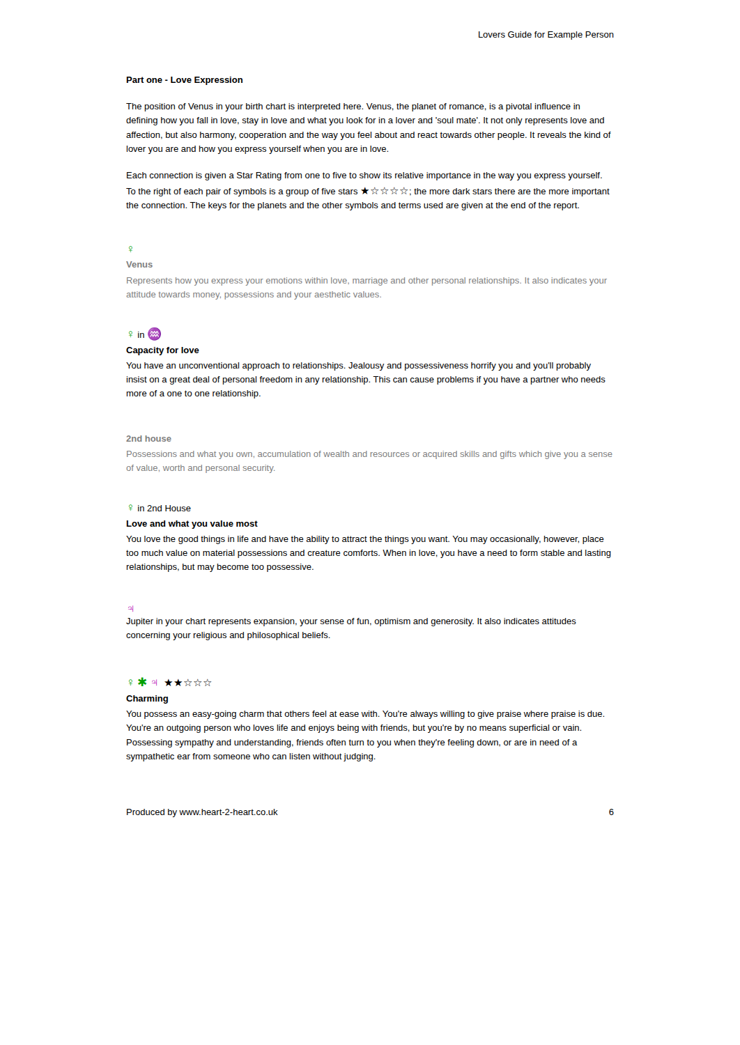Lovers Guide for Example Person
Part one - Love Expression
The position of Venus in your birth chart is interpreted here. Venus, the planet of romance, is a pivotal influence in defining how you fall in love, stay in love and what you look for in a lover and 'soul mate'. It not only represents love and affection, but also harmony, cooperation and the way you feel about and react towards other people. It reveals the kind of lover you are and how you express yourself when you are in love.
Each connection is given a Star Rating from one to five to show its relative importance in the way you express yourself. To the right of each pair of symbols is a group of five stars ★☆☆☆☆; the more dark stars there are the more important the connection. The keys for the planets and the other symbols and terms used are given at the end of the report.
♀
Venus
Represents how you express your emotions within love, marriage and other personal relationships. It also indicates your attitude towards money, possessions and your aesthetic values.
♀ in ♒
Capacity for love
You have an unconventional approach to relationships. Jealousy and possessiveness horrify you and you'll probably insist on a great deal of personal freedom in any relationship. This can cause problems if you have a partner who needs more of a one to one relationship.
2nd house
Possessions and what you own, accumulation of wealth and resources or acquired skills and gifts which give you a sense of value, worth and personal security.
♀ in 2nd House
Love and what you value most
You love the good things in life and have the ability to attract the things you want. You may occasionally, however, place too much value on material possessions and creature comforts. When in love, you have a need to form stable and lasting relationships, but may become too possessive.
♃
Jupiter in your chart represents expansion, your sense of fun, optimism and generosity. It also indicates attitudes concerning your religious and philosophical beliefs.
♀ ✱ ♃ ★★☆☆☆
Charming
You possess an easy-going charm that others feel at ease with. You're always willing to give praise where praise is due. You're an outgoing person who loves life and enjoys being with friends, but you're by no means superficial or vain. Possessing sympathy and understanding, friends often turn to you when they're feeling down, or are in need of a sympathetic ear from someone who can listen without judging.
Produced by www.heart-2-heart.co.uk 6